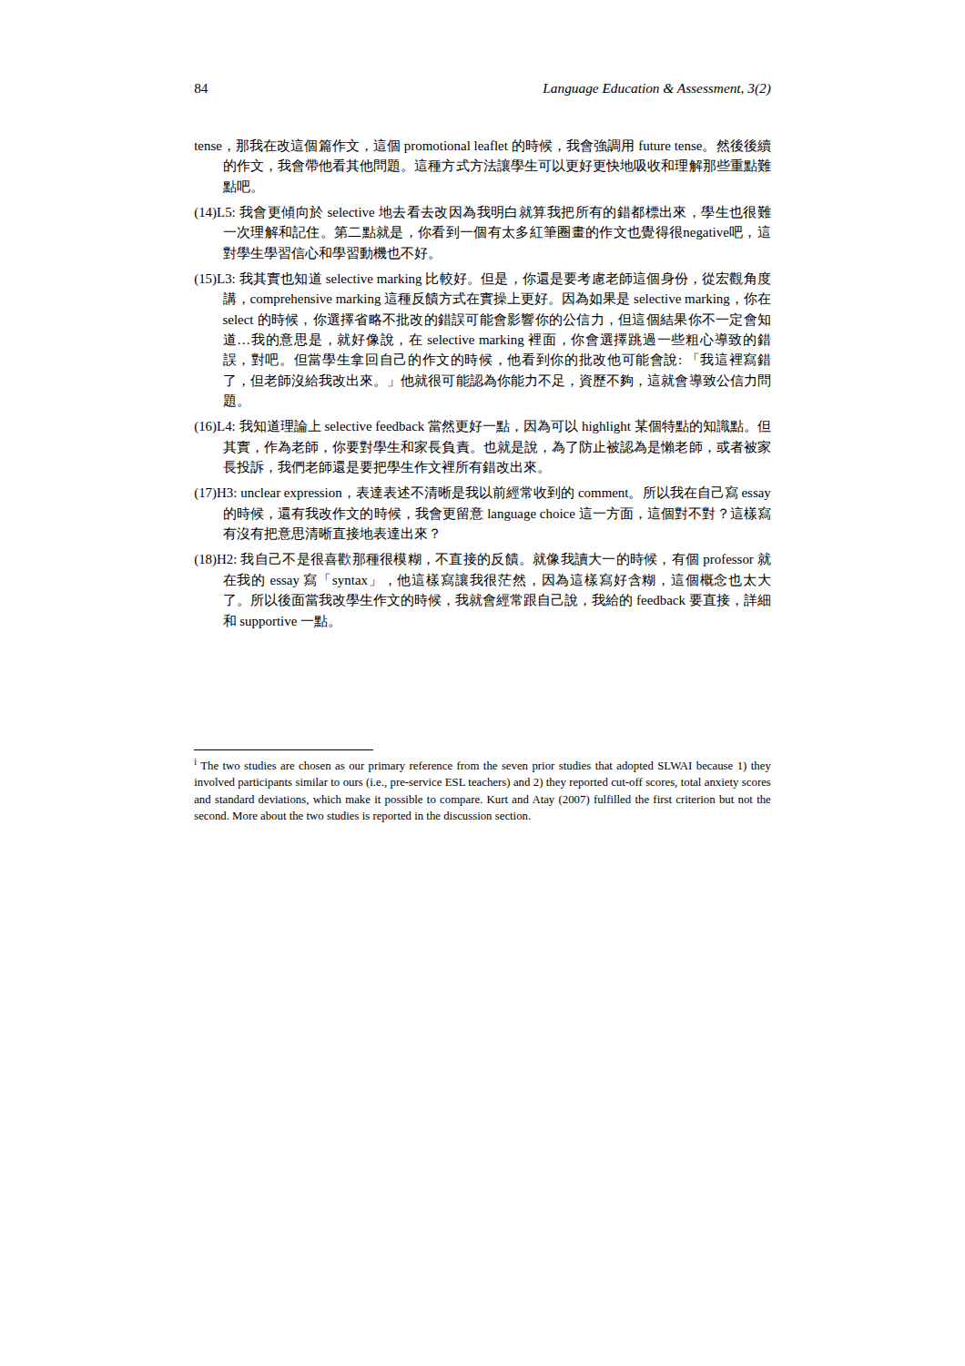84 Language Education & Assessment, 3(2)
tense，那我在改這個篇作文，這個 promotional leaflet 的時候，我會強調用 future tense。然後後續的作文，我會帶他看其他問題。這種方式方法讓學生可以更好更快地吸收和理解那些重點難點吧。
(14)L5: 我會更傾向於 selective 地去看去改因為我明白就算我把所有的錯都標出來，學生也很難一次理解和記住。第二點就是，你看到一個有太多紅筆圈畫的作文也覺得很negative吧，這對學生學習信心和學習動機也不好。
(15)L3: 我其實也知道 selective marking 比較好。但是，你還是要考慮老師這個身份，從宏觀角度講，comprehensive marking 這種反饋方式在實操上更好。因為如果是 selective marking，你在 select 的時候，你選擇省略不批改的錯誤可能會影響你的公信力，但這個結果你不一定會知道…我的意思是，就好像說，在 selective marking 裡面，你會選擇跳過一些粗心導致的錯誤，對吧。但當學生拿回自己的作文的時候，他看到你的批改他可能會說: 「我這裡寫錯了，但老師沒給我改出來。」他就很可能認為你能力不足，資歷不夠，這就會導致公信力問題。
(16)L4: 我知道理論上 selective feedback 當然更好一點，因為可以 highlight 某個特點的知識點。但其實，作為老師，你要對學生和家長負責。也就是說，為了防止被認為是懶老師，或者被家長投訴，我們老師還是要把學生作文裡所有錯改出來。
(17)H3: unclear expression，表達表述不清晰是我以前經常收到的 comment。所以我在自己寫 essay 的時候，還有我改作文的時候，我會更留意 language choice 這一方面，這個對不對？這樣寫有沒有把意思清晰直接地表達出來？
(18)H2: 我自己不是很喜歡那種很模糊，不直接的反饋。就像我讀大一的時候，有個 professor 就在我的 essay 寫「syntax」，他這樣寫讓我很茫然，因為這樣寫好含糊，這個概念也太大了。所以後面當我改學生作文的時候，我就會經常跟自己說，我給的 feedback 要直接，詳細和 supportive 一點。
i The two studies are chosen as our primary reference from the seven prior studies that adopted SLWAI because 1) they involved participants similar to ours (i.e., pre-service ESL teachers) and 2) they reported cut-off scores, total anxiety scores and standard deviations, which make it possible to compare. Kurt and Atay (2007) fulfilled the first criterion but not the second. More about the two studies is reported in the discussion section.